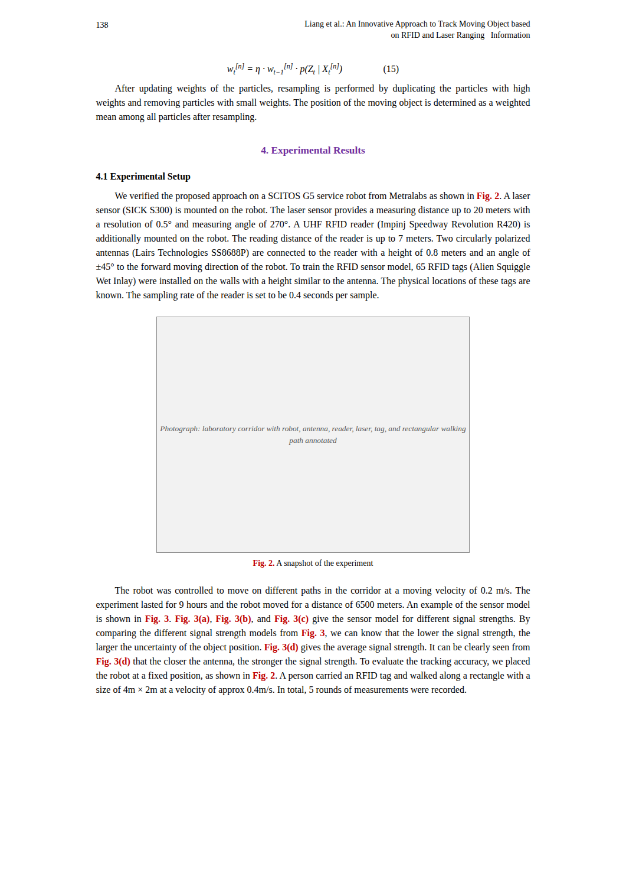138
Liang et al.: An Innovative Approach to Track Moving Object based
on RFID and Laser Ranging Information
wt[n] = η · wt−1[n] · p(Zt | Xt[n])
(15)
After updating weights of the particles, resampling is performed by duplicating the particles with high weights and removing particles with small weights. The position of the moving object is determined as a weighted mean among all particles after resampling.
4. Experimental Results
4.1 Experimental Setup
We verified the proposed approach on a SCITOS G5 service robot from Metralabs as shown in Fig. 2. A laser sensor (SICK S300) is mounted on the robot. The laser sensor provides a measuring distance up to 20 meters with a resolution of 0.5° and measuring angle of 270°. A UHF RFID reader (Impinj Speedway Revolution R420) is additionally mounted on the robot. The reading distance of the reader is up to 7 meters. Two circularly polarized antennas (Lairs Technologies SS8688P) are connected to the reader with a height of 0.8 meters and an angle of ±45° to the forward moving direction of the robot. To train the RFID sensor model, 65 RFID tags (Alien Squiggle Wet Inlay) were installed on the walls with a height similar to the antenna. The physical locations of these tags are known. The sampling rate of the reader is set to be 0.4 seconds per sample.
Photograph: laboratory corridor with robot, antenna, reader, laser, tag, and rectangular walking path annotated
Fig. 2. A snapshot of the experiment
The robot was controlled to move on different paths in the corridor at a moving velocity of 0.2 m/s. The experiment lasted for 9 hours and the robot moved for a distance of 6500 meters. An example of the sensor model is shown in Fig. 3. Fig. 3(a), Fig. 3(b), and Fig. 3(c) give the sensor model for different signal strengths. By comparing the different signal strength models from Fig. 3, we can know that the lower the signal strength, the larger the uncertainty of the object position. Fig. 3(d) gives the average signal strength. It can be clearly seen from Fig. 3(d) that the closer the antenna, the stronger the signal strength. To evaluate the tracking accuracy, we placed the robot at a fixed position, as shown in Fig. 2. A person carried an RFID tag and walked along a rectangle with a size of 4m × 2m at a velocity of approx 0.4m/s. In total, 5 rounds of measurements were recorded.